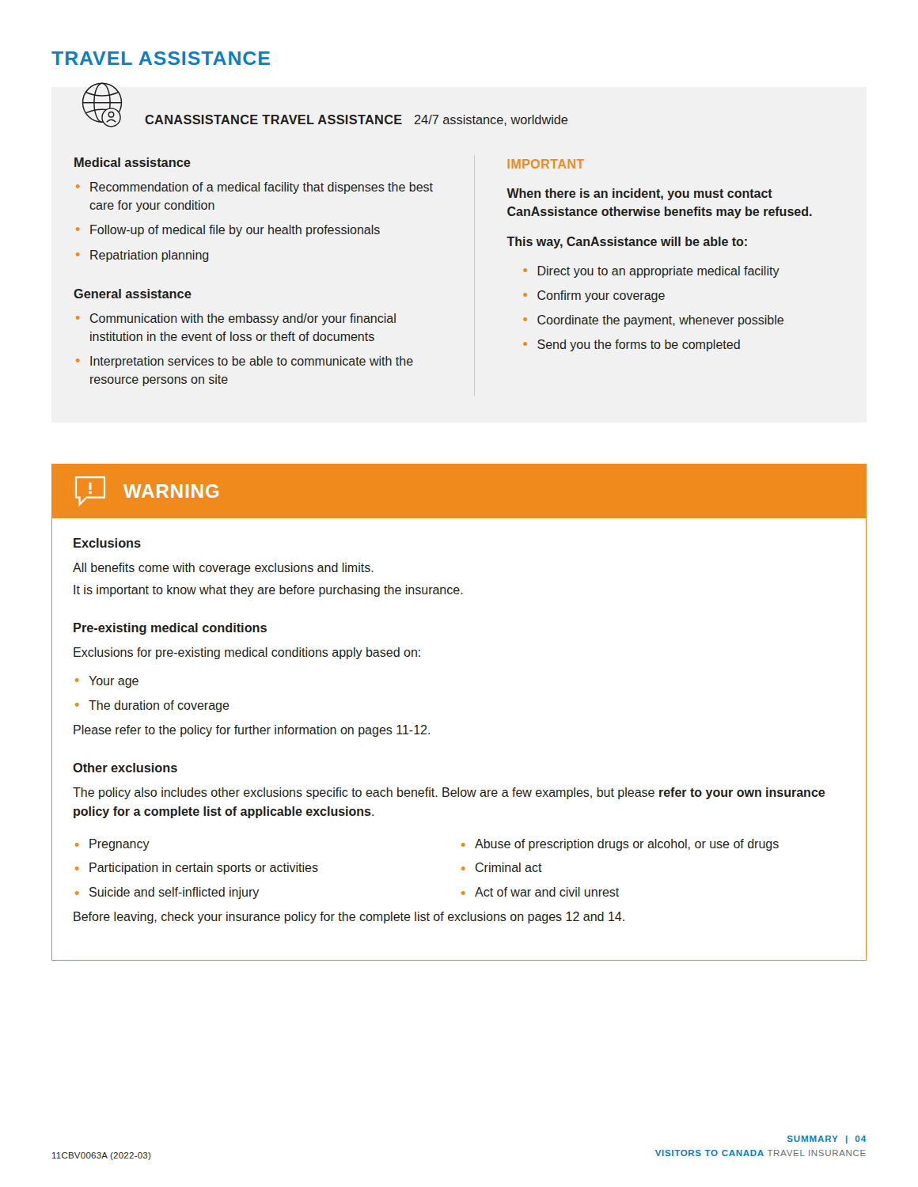Travel Assistance
CANASSISTANCE TRAVEL ASSISTANCE 24/7 assistance, worldwide
Medical assistance
Recommendation of a medical facility that dispenses the best care for your condition
Follow-up of medical file by our health professionals
Repatriation planning
General assistance
Communication with the embassy and/or your financial institution in the event of loss or theft of documents
Interpretation services to be able to communicate with the resource persons on site
IMPORTANT
When there is an incident, you must contact CanAssistance otherwise benefits may be refused.
This way, CanAssistance will be able to:
Direct you to an appropriate medical facility
Confirm your coverage
Coordinate the payment, whenever possible
Send you the forms to be completed
WARNING
Exclusions
All benefits come with coverage exclusions and limits.
It is important to know what they are before purchasing the insurance.
Pre-existing medical conditions
Exclusions for pre-existing medical conditions apply based on:
Your age
The duration of coverage
Please refer to the policy for further information on pages 11-12.
Other exclusions
The policy also includes other exclusions specific to each benefit. Below are a few examples, but please refer to your own insurance policy for a complete list of applicable exclusions.
Pregnancy
Participation in certain sports or activities
Suicide and self-inflicted injury
Abuse of prescription drugs or alcohol, or use of drugs
Criminal act
Act of war and civil unrest
Before leaving, check your insurance policy for the complete list of exclusions on pages 12 and 14.
11CBV0063A (2022-03)
SUMMARY | 04
VISITORS TO CANADA TRAVEL INSURANCE